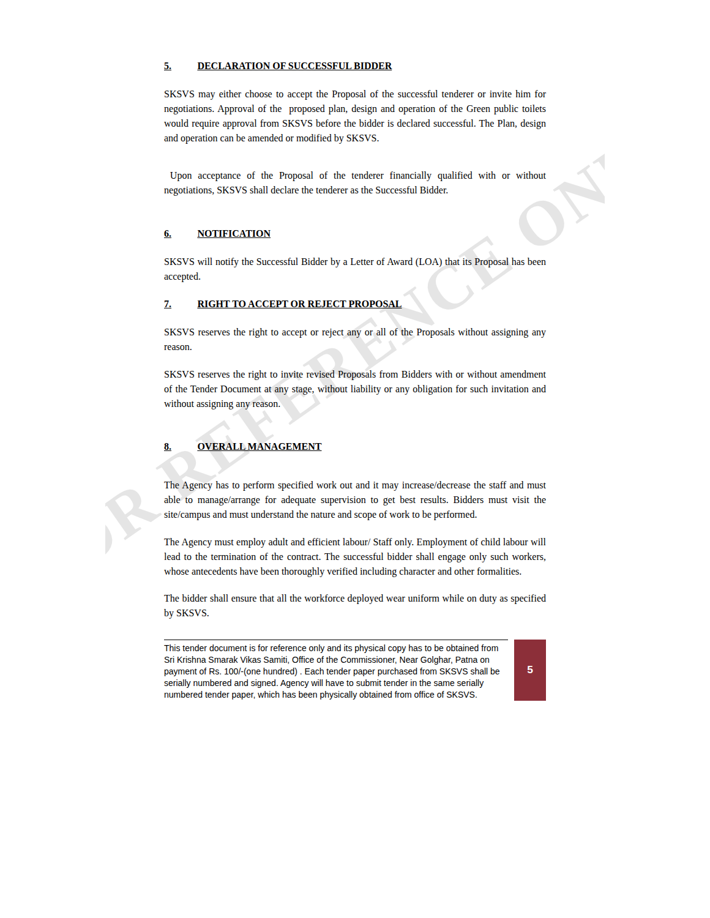FOR REFERENCE ONLY
5. DECLARATION OF SUCCESSFUL BIDDER
SKSVS may either choose to accept the Proposal of the successful tenderer or invite him for negotiations. Approval of the proposed plan, design and operation of the Green public toilets would require approval from SKSVS before the bidder is declared successful. The Plan, design and operation can be amended or modified by SKSVS.
Upon acceptance of the Proposal of the tenderer financially qualified with or without negotiations, SKSVS shall declare the tenderer as the Successful Bidder.
6. NOTIFICATION
SKSVS will notify the Successful Bidder by a Letter of Award (LOA) that its Proposal has been accepted.
7. RIGHT TO ACCEPT OR REJECT PROPOSAL
SKSVS reserves the right to accept or reject any or all of the Proposals without assigning any reason.
SKSVS reserves the right to invite revised Proposals from Bidders with or without amendment of the Tender Document at any stage, without liability or any obligation for such invitation and without assigning any reason.
8. OVERALL MANAGEMENT
The Agency has to perform specified work out and it may increase/decrease the staff and must able to manage/arrange for adequate supervision to get best results. Bidders must visit the site/campus and must understand the nature and scope of work to be performed.
The Agency must employ adult and efficient labour/ Staff only. Employment of child labour will lead to the termination of the contract. The successful bidder shall engage only such workers, whose antecedents have been thoroughly verified including character and other formalities.
The bidder shall ensure that all the workforce deployed wear uniform while on duty as specified by SKSVS.
This tender document is for reference only and its physical copy has to be obtained from Sri Krishna Smarak Vikas Samiti, Office of the Commissioner, Near Golghar, Patna on payment of Rs. 100/-(one hundred) . Each tender paper purchased from SKSVS shall be serially numbered and signed. Agency will have to submit tender in the same serially numbered tender paper, which has been physically obtained from office of SKSVS.
5